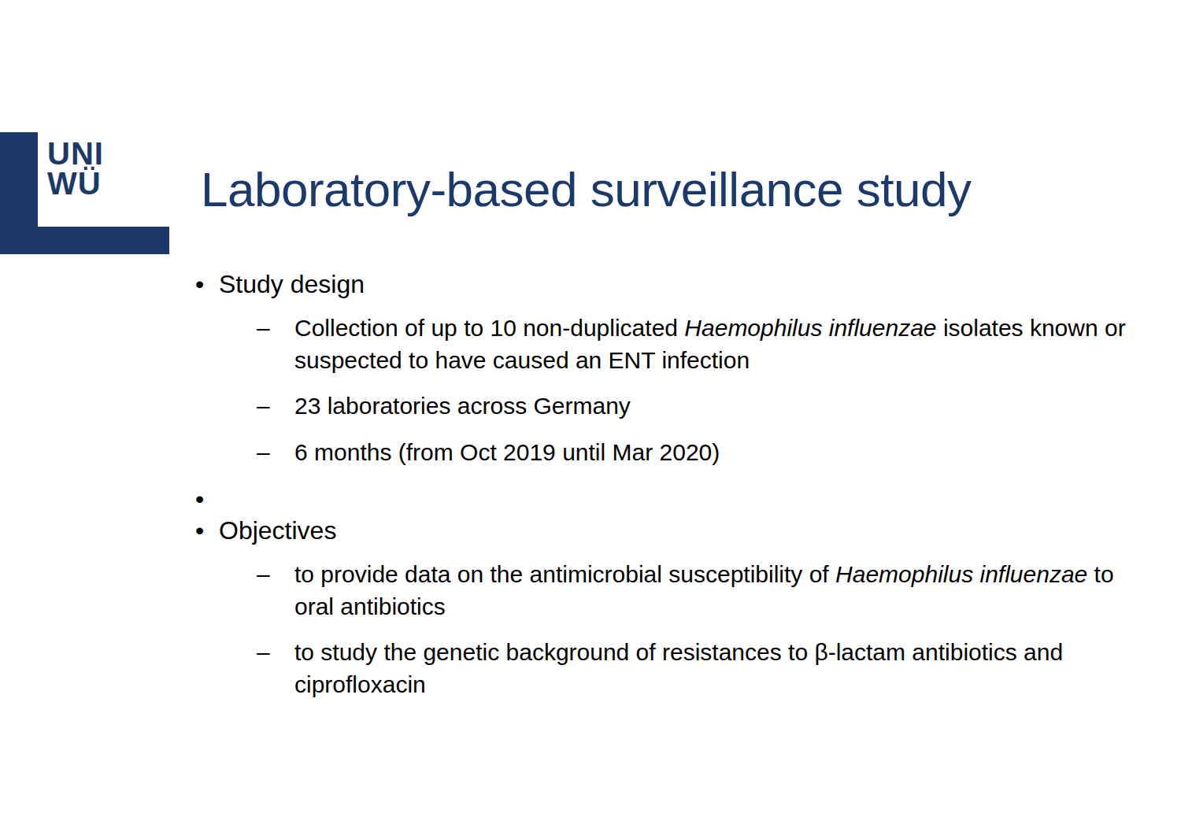UNI
WÜ
Laboratory-based surveillance study
Study design
Collection of up to 10 non-duplicated Haemophilus influenzae isolates known or suspected to have caused an ENT infection
23 laboratories across Germany
6 months (from Oct 2019 until Mar 2020)
Objectives
to provide data on the antimicrobial susceptibility of Haemophilus influenzae to oral antibiotics
to study the genetic background of resistances to β-lactam antibiotics and ciprofloxacin